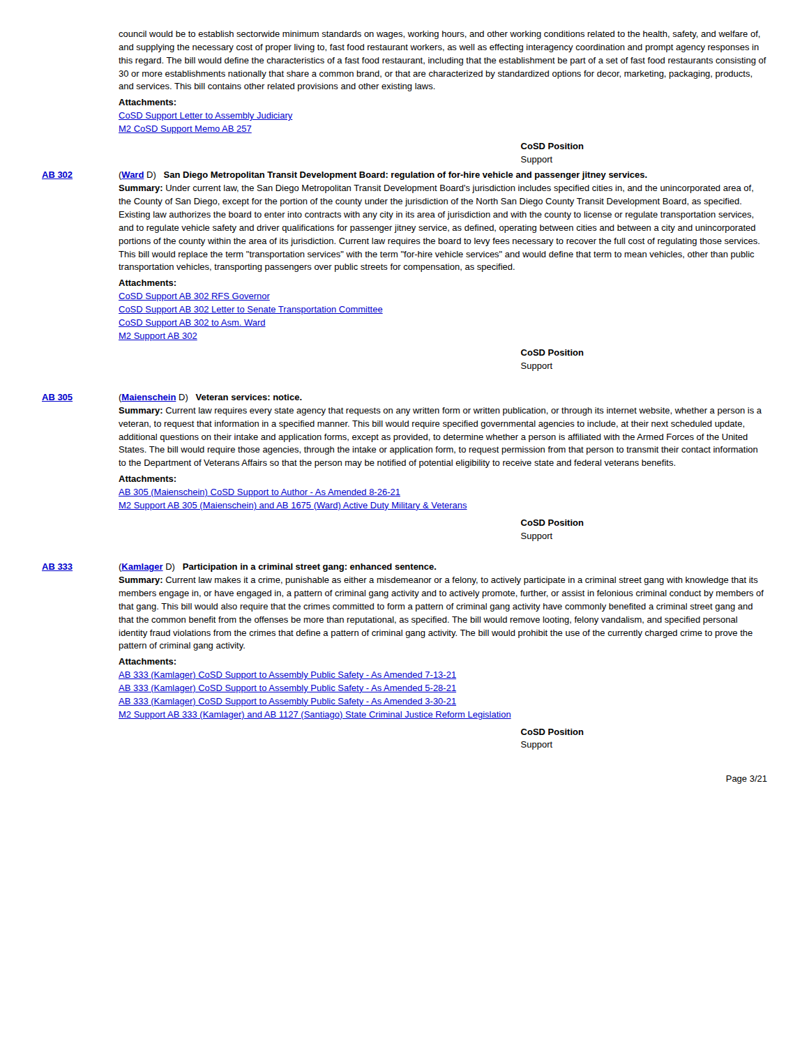council would be to establish sectorwide minimum standards on wages, working hours, and other working conditions related to the health, safety, and welfare of, and supplying the necessary cost of proper living to, fast food restaurant workers, as well as effecting interagency coordination and prompt agency responses in this regard. The bill would define the characteristics of a fast food restaurant, including that the establishment be part of a set of fast food restaurants consisting of 30 or more establishments nationally that share a common brand, or that are characterized by standardized options for decor, marketing, packaging, products, and services. This bill contains other related provisions and other existing laws.
Attachments: CoSD Support Letter to Assembly Judiciary M2 CoSD Support Memo AB 257
CoSD Position
Support
AB 302
(Ward D) San Diego Metropolitan Transit Development Board: regulation of for-hire vehicle and passenger jitney services.
Summary: Under current law, the San Diego Metropolitan Transit Development Board's jurisdiction includes specified cities in, and the unincorporated area of, the County of San Diego, except for the portion of the county under the jurisdiction of the North San Diego County Transit Development Board, as specified. Existing law authorizes the board to enter into contracts with any city in its area of jurisdiction and with the county to license or regulate transportation services, and to regulate vehicle safety and driver qualifications for passenger jitney service, as defined, operating between cities and between a city and unincorporated portions of the county within the area of its jurisdiction. Current law requires the board to levy fees necessary to recover the full cost of regulating those services. This bill would replace the term "transportation services" with the term "for-hire vehicle services" and would define that term to mean vehicles, other than public transportation vehicles, transporting passengers over public streets for compensation, as specified.
Attachments: CoSD Support AB 302 RFS Governor CoSD Support AB 302 Letter to Senate Transportation Committee CoSD Support AB 302 to Asm. Ward M2 Support AB 302
CoSD Position
Support
AB 305
(Maienschein D) Veteran services: notice.
Summary: Current law requires every state agency that requests on any written form or written publication, or through its internet website, whether a person is a veteran, to request that information in a specified manner. This bill would require specified governmental agencies to include, at their next scheduled update, additional questions on their intake and application forms, except as provided, to determine whether a person is affiliated with the Armed Forces of the United States. The bill would require those agencies, through the intake or application form, to request permission from that person to transmit their contact information to the Department of Veterans Affairs so that the person may be notified of potential eligibility to receive state and federal veterans benefits.
Attachments: AB 305 (Maienschein) CoSD Support to Author - As Amended 8-26-21 M2 Support AB 305 (Maienschein) and AB 1675 (Ward) Active Duty Military & Veterans
CoSD Position
Support
AB 333
(Kamlager D) Participation in a criminal street gang: enhanced sentence.
Summary: Current law makes it a crime, punishable as either a misdemeanor or a felony, to actively participate in a criminal street gang with knowledge that its members engage in, or have engaged in, a pattern of criminal gang activity and to actively promote, further, or assist in felonious criminal conduct by members of that gang. This bill would also require that the crimes committed to form a pattern of criminal gang activity have commonly benefited a criminal street gang and that the common benefit from the offenses be more than reputational, as specified. The bill would remove looting, felony vandalism, and specified personal identity fraud violations from the crimes that define a pattern of criminal gang activity. The bill would prohibit the use of the currently charged crime to prove the pattern of criminal gang activity.
Attachments: AB 333 (Kamlager) CoSD Support to Assembly Public Safety - As Amended 7-13-21 AB 333 (Kamlager) CoSD Support to Assembly Public Safety - As Amended 5-28-21 AB 333 (Kamlager) CoSD Support to Assembly Public Safety - As Amended 3-30-21 M2 Support AB 333 (Kamlager) and AB 1127 (Santiago) State Criminal Justice Reform Legislation
CoSD Position
Support
Page 3/21